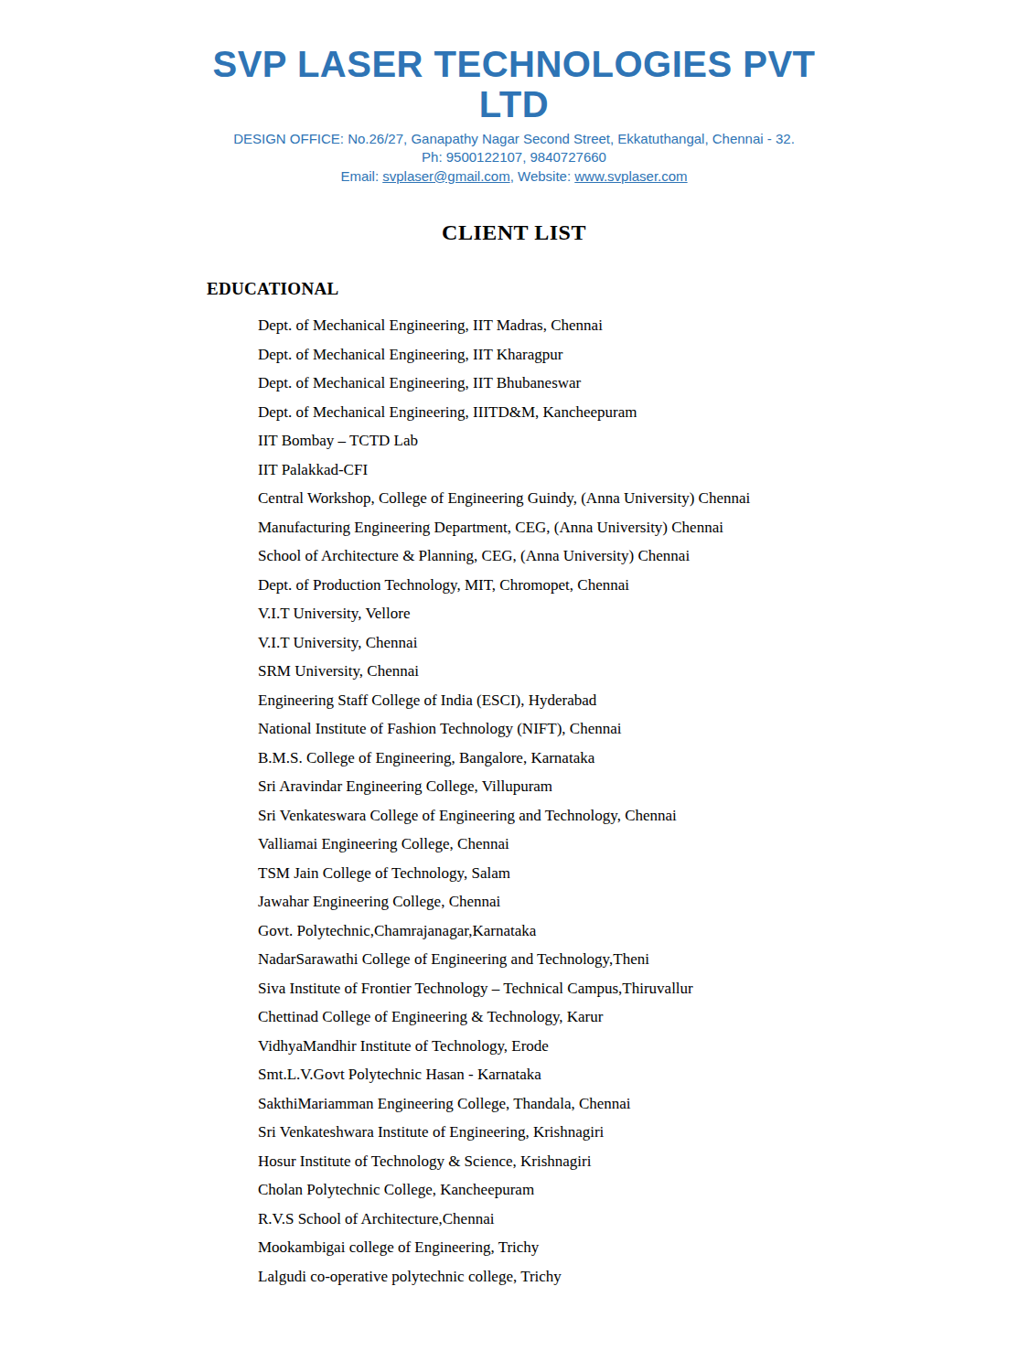SVP LASER TECHNOLOGIES PVT LTD
DESIGN OFFICE: No.26/27, Ganapathy Nagar Second Street, Ekkatuthangal, Chennai - 32.
Ph: 9500122107, 9840727660
Email: svplaser@gmail.com, Website: www.svplaser.com
CLIENT LIST
EDUCATIONAL
Dept. of Mechanical Engineering, IIT Madras, Chennai
Dept. of Mechanical Engineering, IIT Kharagpur
Dept. of Mechanical Engineering, IIT Bhubaneswar
Dept. of Mechanical Engineering, IIITD&M, Kancheepuram
IIT Bombay – TCTD Lab
IIT Palakkad-CFI
Central Workshop, College of Engineering Guindy, (Anna University) Chennai
Manufacturing Engineering Department, CEG, (Anna University) Chennai
School of Architecture & Planning, CEG, (Anna University) Chennai
Dept. of Production Technology, MIT, Chromopet, Chennai
V.I.T University, Vellore
V.I.T University, Chennai
SRM University, Chennai
Engineering Staff College of India (ESCI), Hyderabad
National Institute of Fashion Technology (NIFT), Chennai
B.M.S. College of Engineering, Bangalore, Karnataka
Sri Aravindar Engineering College, Villupuram
Sri Venkateswara College of Engineering and Technology, Chennai
Valliamai Engineering College, Chennai
TSM Jain College of Technology, Salam
Jawahar Engineering College, Chennai
Govt. Polytechnic,Chamrajanagar,Karnataka
NadarSarawathi College of Engineering and Technology,Theni
Siva Institute of Frontier Technology – Technical Campus,Thiruvallur
Chettinad College of Engineering & Technology, Karur
VidhyaMandhir Institute of Technology, Erode
Smt.L.V.Govt Polytechnic Hasan - Karnataka
SakthiMariamman Engineering College, Thandala, Chennai
Sri Venkateshwara Institute of Engineering, Krishnagiri
Hosur Institute of Technology & Science, Krishnagiri
Cholan Polytechnic College, Kancheepuram
R.V.S School of Architecture,Chennai
Mookambigai college of Engineering, Trichy
Lalgudi co-operative polytechnic college, Trichy